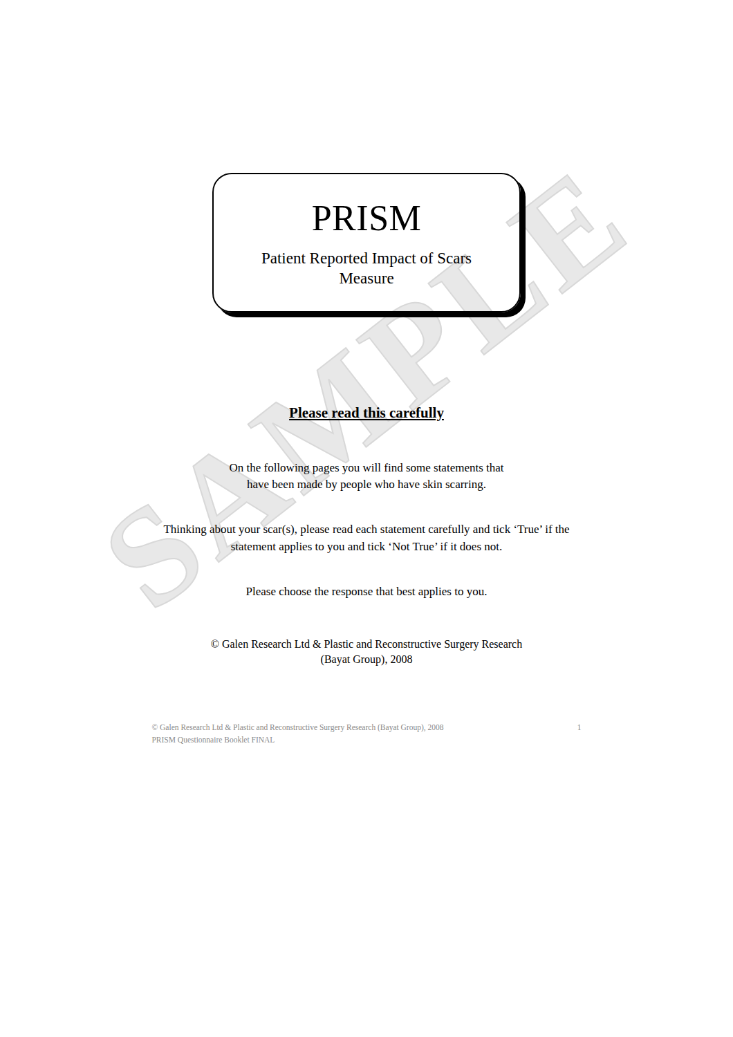SAMPLE
PRISM
Patient Reported Impact of Scars
Measure
Please read this carefully
On the following pages you will find some statements that
have been made by people who have skin scarring.
Thinking about your scar(s), please read each statement carefully and tick ‘True’ if the statement applies to you and tick ‘Not True’ if it does not.
Please choose the response that best applies to you.
© Galen Research Ltd & Plastic and Reconstructive Surgery Research
(Bayat Group), 2008
© Galen Research Ltd & Plastic and Reconstructive Surgery Research (Bayat Group), 2008
1
PRISM Questionnaire Booklet FINAL